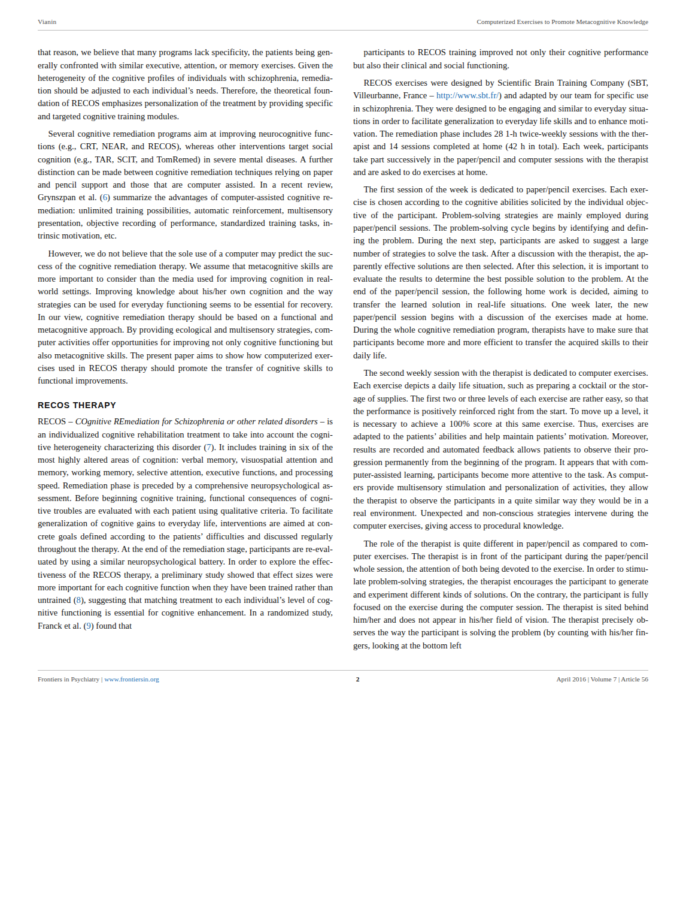Vianin
Computerized Exercises to Promote Metacognitive Knowledge
that reason, we believe that many programs lack specificity, the patients being generally confronted with similar executive, attention, or memory exercises. Given the heterogeneity of the cognitive profiles of individuals with schizophrenia, remediation should be adjusted to each individual’s needs. Therefore, the theoretical foundation of RECOS emphasizes personalization of the treatment by providing specific and targeted cognitive training modules.
Several cognitive remediation programs aim at improving neurocognitive functions (e.g., CRT, NEAR, and RECOS), whereas other interventions target social cognition (e.g., TAR, SCIT, and TomRemed) in severe mental diseases. A further distinction can be made between cognitive remediation techniques relying on paper and pencil support and those that are computer assisted. In a recent review, Grynszpan et al. (6) summarize the advantages of computer-assisted cognitive remediation: unlimited training possibilities, automatic reinforcement, multisensory presentation, objective recording of performance, standardized training tasks, intrinsic motivation, etc.
However, we do not believe that the sole use of a computer may predict the success of the cognitive remediation therapy. We assume that metacognitive skills are more important to consider than the media used for improving cognition in real-world settings. Improving knowledge about his/her own cognition and the way strategies can be used for everyday functioning seems to be essential for recovery. In our view, cognitive remediation therapy should be based on a functional and metacognitive approach. By providing ecological and multisensory strategies, computer activities offer opportunities for improving not only cognitive functioning but also metacognitive skills. The present paper aims to show how computerized exercises used in RECOS therapy should promote the transfer of cognitive skills to functional improvements.
RECOS Therapy
RECOS – COgnitive REmediation for Schizophrenia or other related disorders – is an individualized cognitive rehabilitation treatment to take into account the cognitive heterogeneity characterizing this disorder (7). It includes training in six of the most highly altered areas of cognition: verbal memory, visuospatial attention and memory, working memory, selective attention, executive functions, and processing speed. Remediation phase is preceded by a comprehensive neuropsychological assessment. Before beginning cognitive training, functional consequences of cognitive troubles are evaluated with each patient using qualitative criteria. To facilitate generalization of cognitive gains to everyday life, interventions are aimed at concrete goals defined according to the patients’ difficulties and discussed regularly throughout the therapy. At the end of the remediation stage, participants are re-evaluated by using a similar neuropsychological battery. In order to explore the effectiveness of the RECOS therapy, a preliminary study showed that effect sizes were more important for each cognitive function when they have been trained rather than untrained (8), suggesting that matching treatment to each individual’s level of cognitive functioning is essential for cognitive enhancement. In a randomized study, Franck et al. (9) found that
participants to RECOS training improved not only their cognitive performance but also their clinical and social functioning.
RECOS exercises were designed by Scientific Brain Training Company (SBT, Villeurbanne, France – http://www.sbt.fr/) and adapted by our team for specific use in schizophrenia. They were designed to be engaging and similar to everyday situations in order to facilitate generalization to everyday life skills and to enhance motivation. The remediation phase includes 28 1-h twice-weekly sessions with the therapist and 14 sessions completed at home (42 h in total). Each week, participants take part successively in the paper/pencil and computer sessions with the therapist and are asked to do exercises at home.
The first session of the week is dedicated to paper/pencil exercises. Each exercise is chosen according to the cognitive abilities solicited by the individual objective of the participant. Problem-solving strategies are mainly employed during paper/pencil sessions. The problem-solving cycle begins by identifying and defining the problem. During the next step, participants are asked to suggest a large number of strategies to solve the task. After a discussion with the therapist, the apparently effective solutions are then selected. After this selection, it is important to evaluate the results to determine the best possible solution to the problem. At the end of the paper/pencil session, the following home work is decided, aiming to transfer the learned solution in real-life situations. One week later, the new paper/pencil session begins with a discussion of the exercises made at home. During the whole cognitive remediation program, therapists have to make sure that participants become more and more efficient to transfer the acquired skills to their daily life.
The second weekly session with the therapist is dedicated to computer exercises. Each exercise depicts a daily life situation, such as preparing a cocktail or the storage of supplies. The first two or three levels of each exercise are rather easy, so that the performance is positively reinforced right from the start. To move up a level, it is necessary to achieve a 100% score at this same exercise. Thus, exercises are adapted to the patients’ abilities and help maintain patients’ motivation. Moreover, results are recorded and automated feedback allows patients to observe their progression permanently from the beginning of the program. It appears that with computer-assisted learning, participants become more attentive to the task. As computers provide multisensory stimulation and personalization of activities, they allow the therapist to observe the participants in a quite similar way they would be in a real environment. Unexpected and non-conscious strategies intervene during the computer exercises, giving access to procedural knowledge.
The role of the therapist is quite different in paper/pencil as compared to computer exercises. The therapist is in front of the participant during the paper/pencil whole session, the attention of both being devoted to the exercise. In order to stimulate problem-solving strategies, the therapist encourages the participant to generate and experiment different kinds of solutions. On the contrary, the participant is fully focused on the exercise during the computer session. The therapist is sited behind him/her and does not appear in his/her field of vision. The therapist precisely observes the way the participant is solving the problem (by counting with his/her fingers, looking at the bottom left
Frontiers in Psychiatry | www.frontiersin.org
2
April 2016 | Volume 7 | Article 56